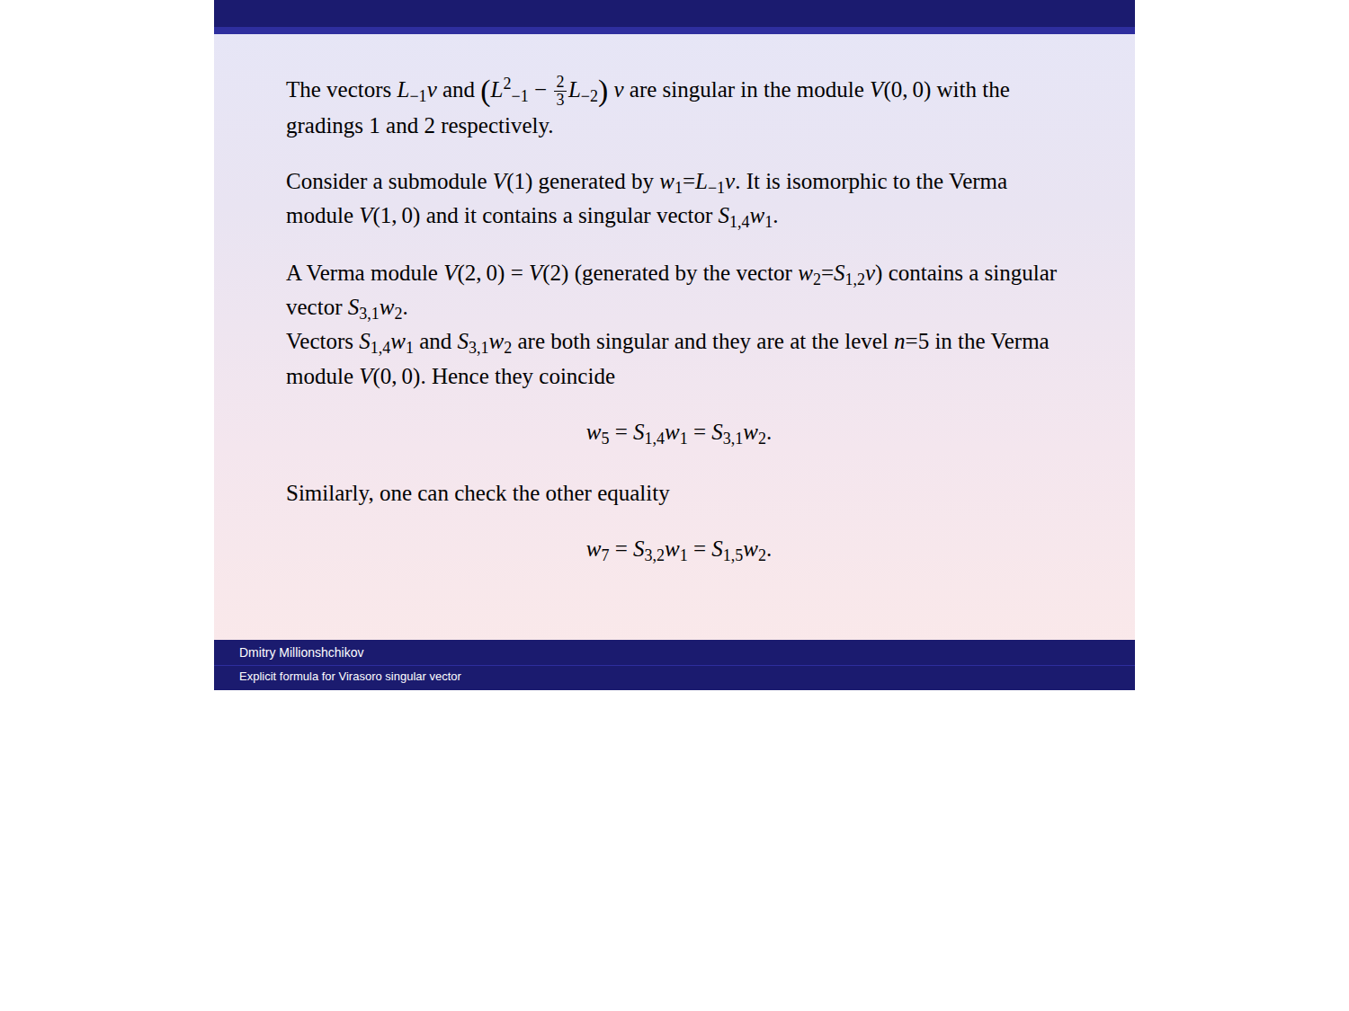The vectors L−1v and (L2−1 − 23 L−2) v are singular in the module V(0, 0) with the gradings 1 and 2 respectively.
Consider a submodule V(1) generated by w1=L−1v. It is isomorphic to the Verma module V(1, 0) and it contains a singular vector S1,4w1.
A Verma module V(2, 0) = V(2) (generated by the vector w2=S1,2v) contains a singular vector S3,1w2.
Vectors S1,4w1 and S3,1w2 are both singular and they are at the level n=5 in the Verma module V(0, 0). Hence they coincide
w5 = S1,4w1 = S3,1w2.
Similarly, one can check the other equality
w7 = S3,2w1 = S1,5w2.
Dmitry Millionshchikov
Explicit formula for Virasoro singular vector